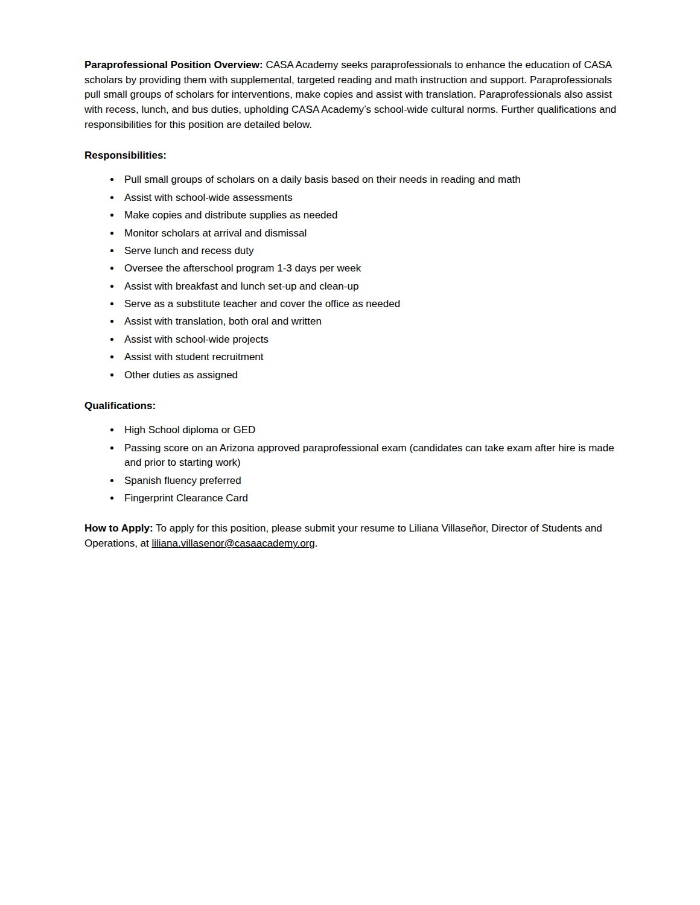Paraprofessional Position Overview: CASA Academy seeks paraprofessionals to enhance the education of CASA scholars by providing them with supplemental, targeted reading and math instruction and support. Paraprofessionals pull small groups of scholars for interventions, make copies and assist with translation. Paraprofessionals also assist with recess, lunch, and bus duties, upholding CASA Academy’s school-wide cultural norms. Further qualifications and responsibilities for this position are detailed below.
Responsibilities:
Pull small groups of scholars on a daily basis based on their needs in reading and math
Assist with school-wide assessments
Make copies and distribute supplies as needed
Monitor scholars at arrival and dismissal
Serve lunch and recess duty
Oversee the afterschool program 1-3 days per week
Assist with breakfast and lunch set-up and clean-up
Serve as a substitute teacher and cover the office as needed
Assist with translation, both oral and written
Assist with school-wide projects
Assist with student recruitment
Other duties as assigned
Qualifications:
High School diploma or GED
Passing score on an Arizona approved paraprofessional exam (candidates can take exam after hire is made and prior to starting work)
Spanish fluency preferred
Fingerprint Clearance Card
How to Apply: To apply for this position, please submit your resume to Liliana Villaseñor, Director of Students and Operations, at liliana.villasenor@casaacademy.org.